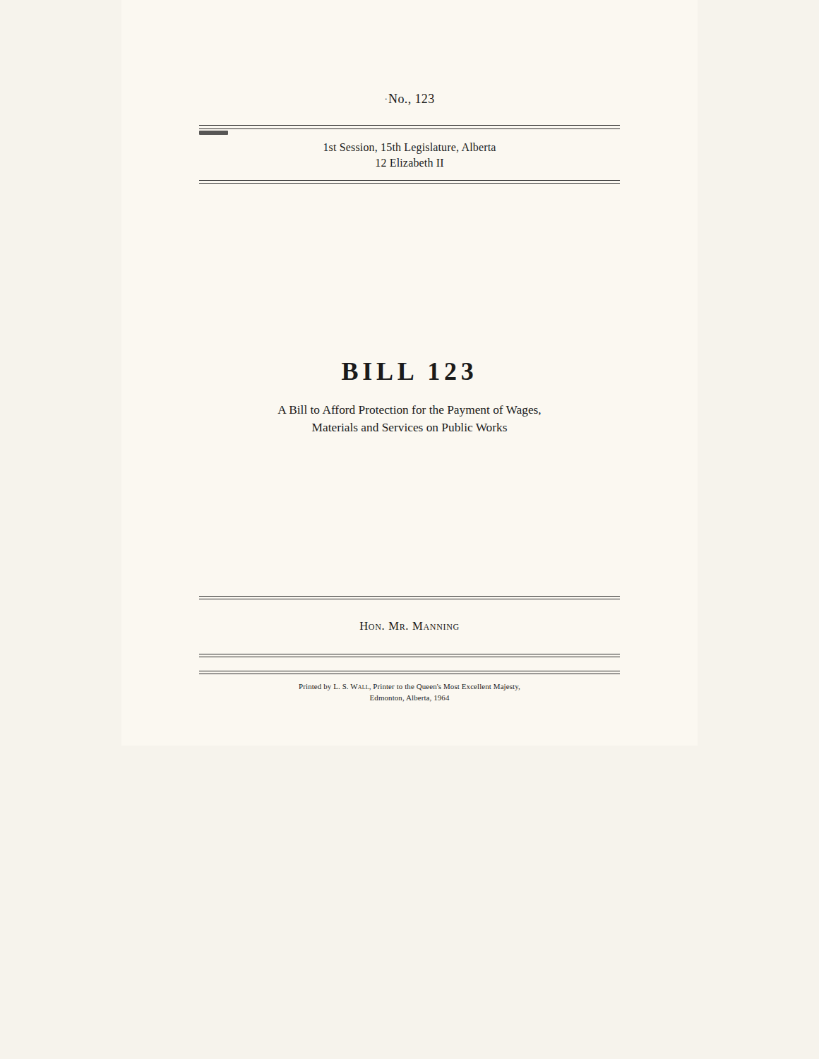·No., 123
1st Session, 15th Legislature, Alberta
12 Elizabeth II
BILL 123
A Bill to Afford Protection for the Payment of Wages,
Materials and Services on Public Works
Hon. Mr. Manning
Printed by L. S. Wall, Printer to the Queen's Most Excellent Majesty,
Edmonton, Alberta, 1964